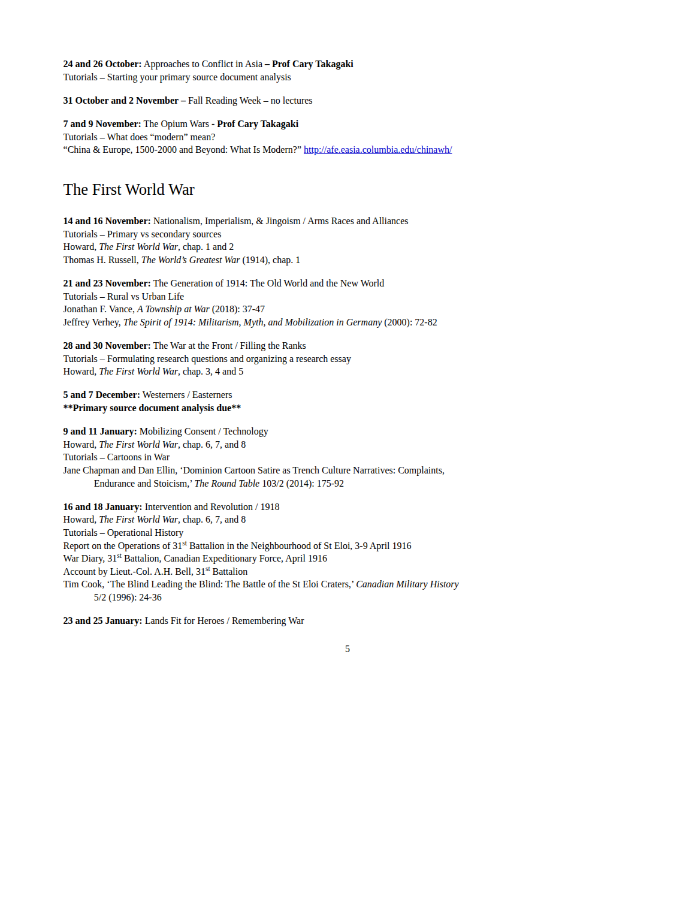24 and 26 October: Approaches to Conflict in Asia – Prof Cary Takagaki
Tutorials – Starting your primary source document analysis
31 October and 2 November – Fall Reading Week – no lectures
7 and 9 November: The Opium Wars - Prof Cary Takagaki
Tutorials – What does “modern” mean?
“China & Europe, 1500-2000 and Beyond: What Is Modern?” http://afe.easia.columbia.edu/chinawh/
The First World War
14 and 16 November: Nationalism, Imperialism, & Jingoism / Arms Races and Alliances
Tutorials – Primary vs secondary sources
Howard, The First World War, chap. 1 and 2
Thomas H. Russell, The World’s Greatest War (1914), chap. 1
21 and 23 November: The Generation of 1914: The Old World and the New World
Tutorials – Rural vs Urban Life
Jonathan F. Vance, A Township at War (2018): 37-47
Jeffrey Verhey, The Spirit of 1914: Militarism, Myth, and Mobilization in Germany (2000): 72-82
28 and 30 November: The War at the Front / Filling the Ranks
Tutorials – Formulating research questions and organizing a research essay
Howard, The First World War, chap. 3, 4 and 5
5 and 7 December: Westerners / Easterners
**Primary source document analysis due**
9 and 11 January: Mobilizing Consent / Technology
Howard, The First World War, chap. 6, 7, and 8
Tutorials – Cartoons in War
Jane Chapman and Dan Ellin, ‘Dominion Cartoon Satire as Trench Culture Narratives: Complaints,
Endurance and Stoicism,’ The Round Table 103/2 (2014): 175-92
16 and 18 January: Intervention and Revolution / 1918
Howard, The First World War, chap. 6, 7, and 8
Tutorials – Operational History
Report on the Operations of 31st Battalion in the Neighbourhood of St Eloi, 3-9 April 1916
War Diary, 31st Battalion, Canadian Expeditionary Force, April 1916
Account by Lieut.-Col. A.H. Bell, 31st Battalion
Tim Cook, ‘The Blind Leading the Blind: The Battle of the St Eloi Craters,’ Canadian Military History
5/2 (1996): 24-36
23 and 25 January: Lands Fit for Heroes / Remembering War
5